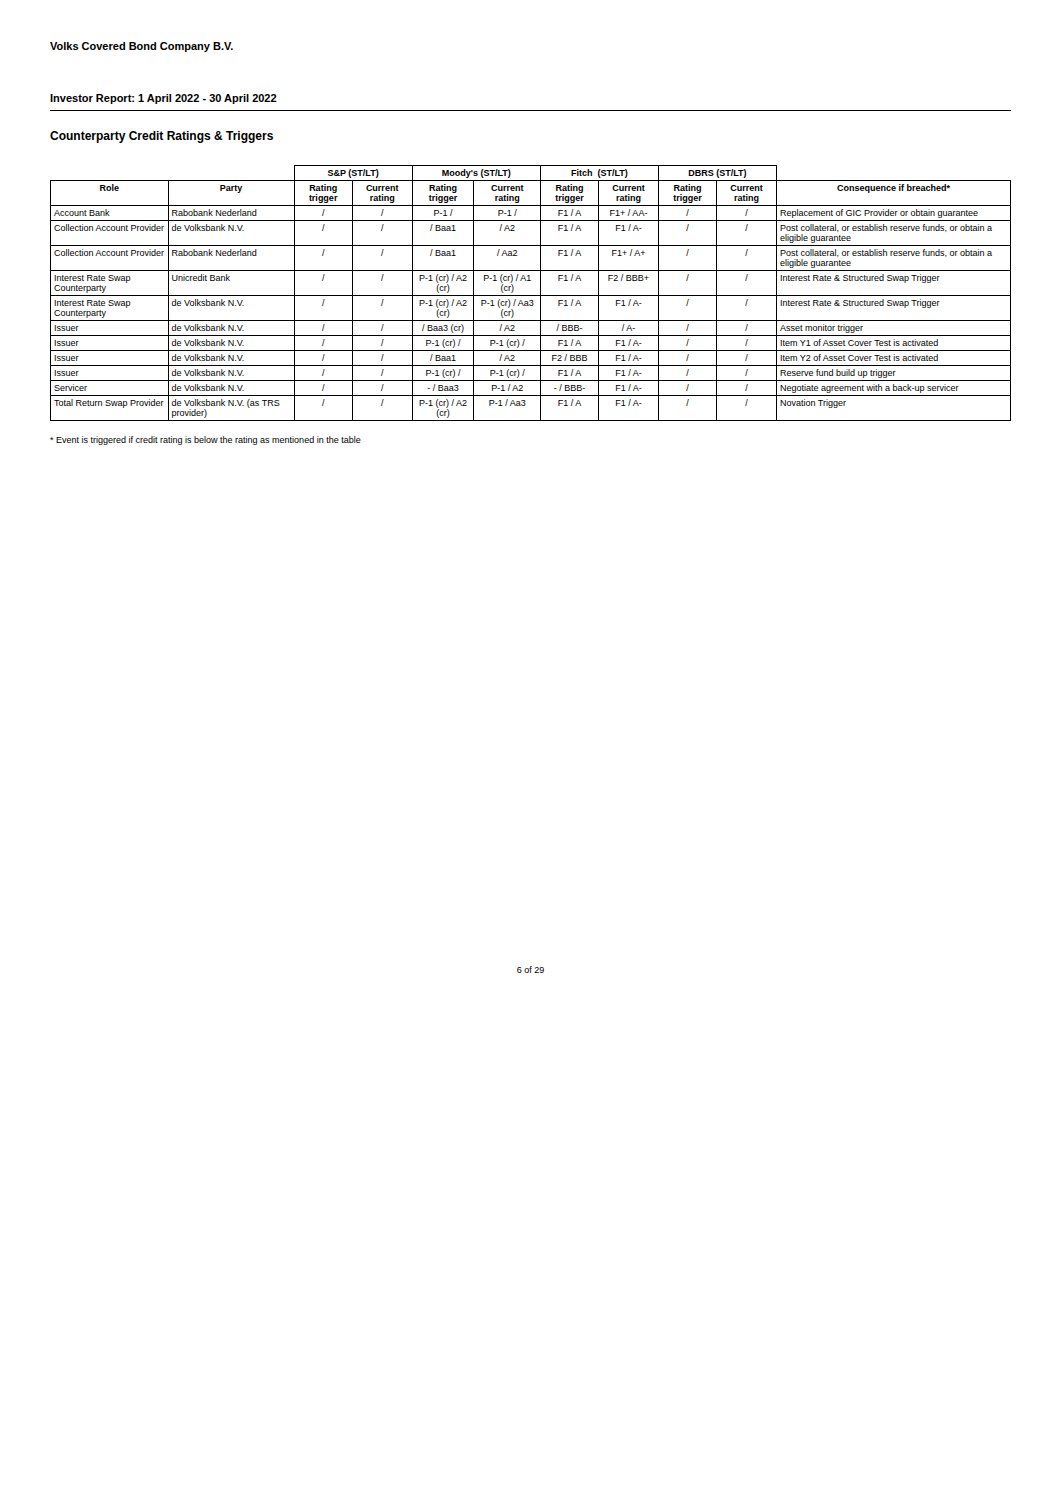Volks Covered Bond Company B.V.
Investor Report: 1 April 2022 - 30 April 2022
Counterparty Credit Ratings & Triggers
| | | S&P (ST/LT) | Moody's (ST/LT) | Fitch (ST/LT) | DBRS (ST/LT) | |
| --- | --- | --- | --- | --- | --- | --- |
| Role | Party | Rating trigger | Current rating | Rating trigger | Current rating | Rating trigger | Current rating | Rating trigger | Current rating | Consequence if breached* |
| Account Bank | Rabobank Nederland | / | / | P-1 / | P-1 / | F1 / A | F1+ / AA- | / | / | Replacement of GIC Provider or obtain guarantee |
| Collection Account Provider | de Volksbank N.V. | / | / | / Baa1 | / A2 | F1 / A | F1 / A- | / | / | Post collateral, or establish reserve funds, or obtain a eligible guarantee |
| Collection Account Provider | Rabobank Nederland | / | / | / Baa1 | / Aa2 | F1 / A | F1+ / A+ | / | / | Post collateral, or establish reserve funds, or obtain a eligible guarantee |
| Interest Rate Swap Counterparty | Unicredit Bank | / | / | P-1 (cr) / A2 (cr) | P-1 (cr) / A1 (cr) | F1 / A | F2 / BBB+ | / | / | Interest Rate & Structured Swap Trigger |
| Interest Rate Swap Counterparty | de Volksbank N.V. | / | / | P-1 (cr) / A2 (cr) | P-1 (cr) / Aa3 (cr) | F1 / A | F1 / A- | / | / | Interest Rate & Structured Swap Trigger |
| Issuer | de Volksbank N.V. | / | / | / Baa3 (cr) | / A2 | / BBB- | / A- | / | / | Asset monitor trigger |
| Issuer | de Volksbank N.V. | / | / | P-1 (cr) / | P-1 (cr) / | F1 / A | F1 / A- | / | / | Item Y1 of Asset Cover Test is activated |
| Issuer | de Volksbank N.V. | / | / | / Baa1 | / A2 | F2 / BBB | F1 / A- | / | / | Item Y2 of Asset Cover Test is activated |
| Issuer | de Volksbank N.V. | / | / | P-1 (cr) / | P-1 (cr) / | F1 / A | F1 / A- | / | / | Reserve fund build up trigger |
| Servicer | de Volksbank N.V. | / | / | - / Baa3 | P-1 / A2 | - / BBB- | F1 / A- | / | / | Negotiate agreement with a back-up servicer |
| Total Return Swap Provider | de Volksbank N.V. (as TRS provider) | / | / | P-1 (cr) / A2 (cr) | P-1 / Aa3 | F1 / A | F1 / A- | / | / | Novation Trigger |
* Event is triggered if credit rating is below the rating as mentioned in the table
6 of 29